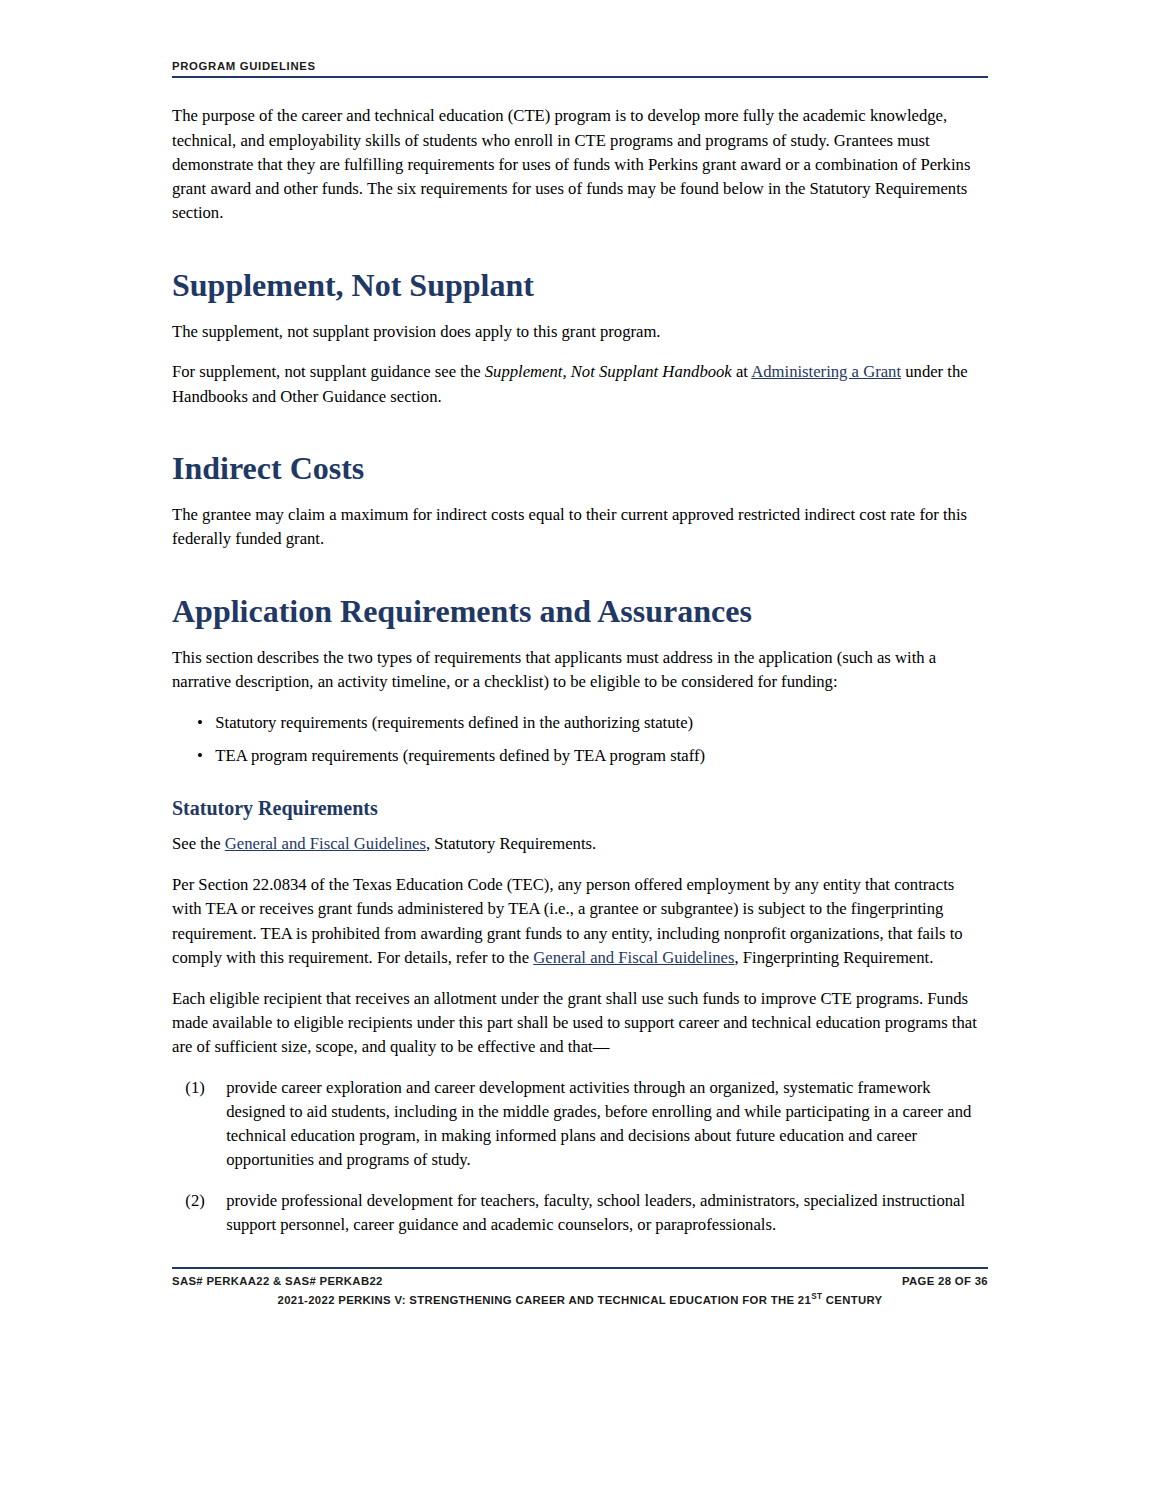PROGRAM GUIDELINES
The purpose of the career and technical education (CTE) program is to develop more fully the academic knowledge, technical, and employability skills of students who enroll in CTE programs and programs of study. Grantees must demonstrate that they are fulfilling requirements for uses of funds with Perkins grant award or a combination of Perkins grant award and other funds. The six requirements for uses of funds may be found below in the Statutory Requirements section.
Supplement, Not Supplant
The supplement, not supplant provision does apply to this grant program.
For supplement, not supplant guidance see the Supplement, Not Supplant Handbook at Administering a Grant under the Handbooks and Other Guidance section.
Indirect Costs
The grantee may claim a maximum for indirect costs equal to their current approved restricted indirect cost rate for this federally funded grant.
Application Requirements and Assurances
This section describes the two types of requirements that applicants must address in the application (such as with a narrative description, an activity timeline, or a checklist) to be eligible to be considered for funding:
Statutory requirements (requirements defined in the authorizing statute)
TEA program requirements (requirements defined by TEA program staff)
Statutory Requirements
See the General and Fiscal Guidelines, Statutory Requirements.
Per Section 22.0834 of the Texas Education Code (TEC), any person offered employment by any entity that contracts with TEA or receives grant funds administered by TEA (i.e., a grantee or subgrantee) is subject to the fingerprinting requirement. TEA is prohibited from awarding grant funds to any entity, including nonprofit organizations, that fails to comply with this requirement. For details, refer to the General and Fiscal Guidelines, Fingerprinting Requirement.
Each eligible recipient that receives an allotment under the grant shall use such funds to improve CTE programs. Funds made available to eligible recipients under this part shall be used to support career and technical education programs that are of sufficient size, scope, and quality to be effective and that—
provide career exploration and career development activities through an organized, systematic framework designed to aid students, including in the middle grades, before enrolling and while participating in a career and technical education program, in making informed plans and decisions about future education and career opportunities and programs of study.
provide professional development for teachers, faculty, school leaders, administrators, specialized instructional support personnel, career guidance and academic counselors, or paraprofessionals.
SAS# PERKAA22 & SAS# PERKAB22 PAGE 28 OF 36
2021-2022 PERKINS V: STRENGTHENING CAREER AND TECHNICAL EDUCATION FOR THE 21ST CENTURY